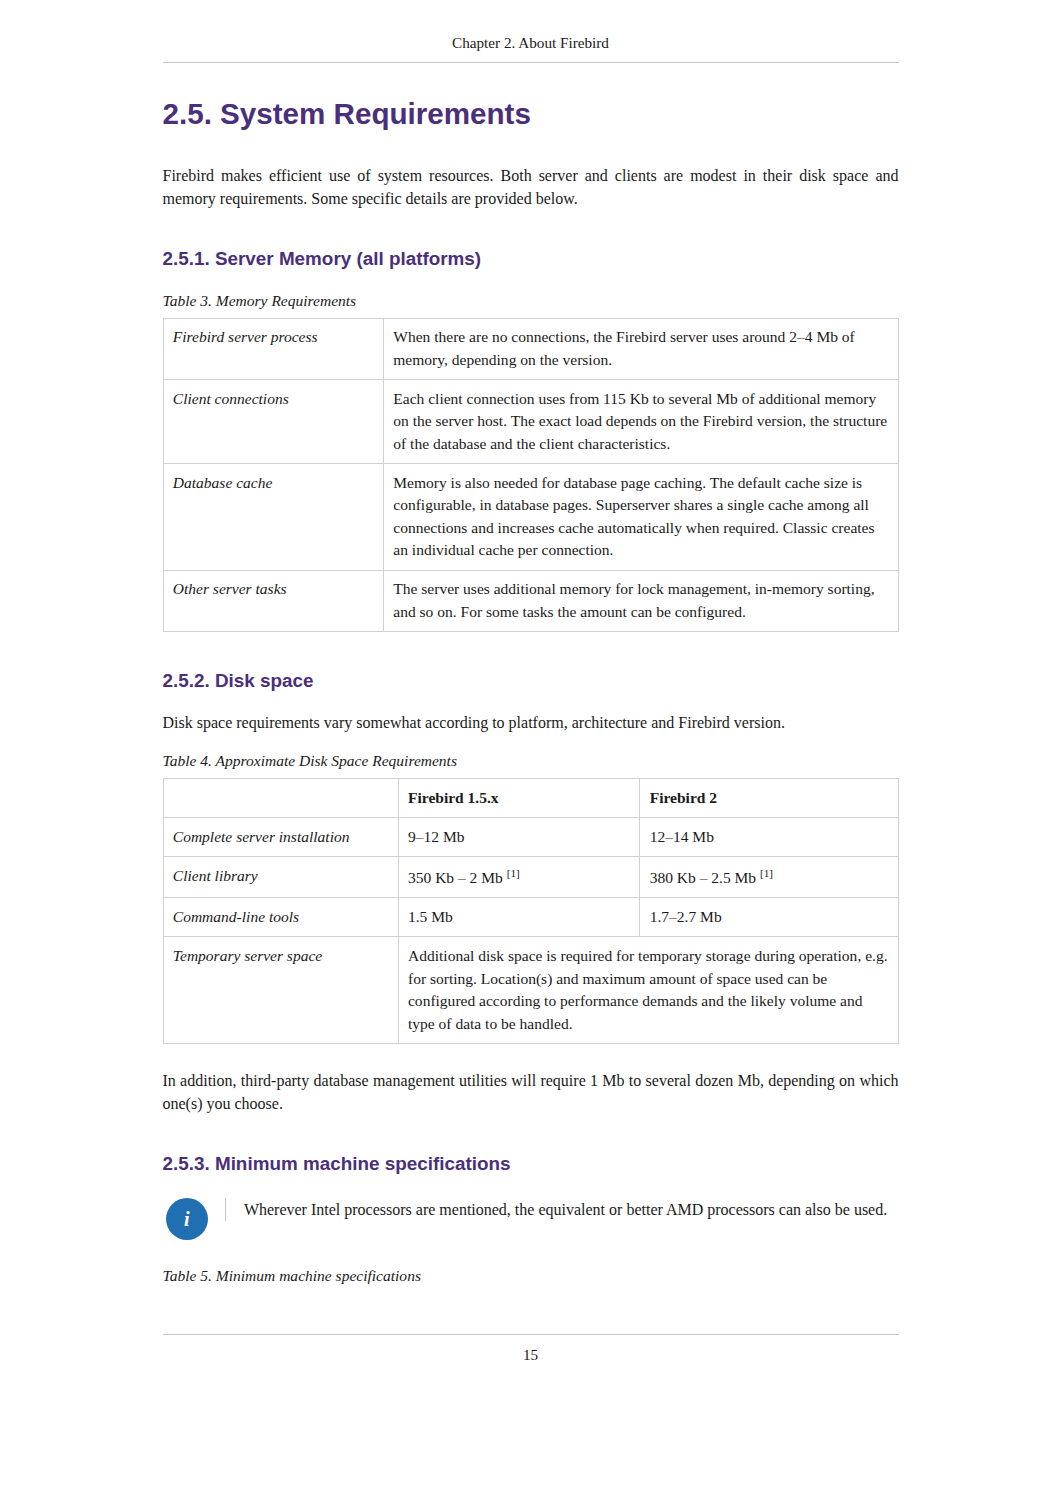Chapter 2. About Firebird
2.5. System Requirements
Firebird makes efficient use of system resources. Both server and clients are modest in their disk space and memory requirements. Some specific details are provided below.
2.5.1. Server Memory (all platforms)
Table 3. Memory Requirements
| Firebird server process | When there are no connections, the Firebird server uses around 2–4 Mb of memory, depending on the version. |
| Client connections | Each client connection uses from 115 Kb to several Mb of additional memory on the server host. The exact load depends on the Firebird version, the structure of the database and the client characteristics. |
| Database cache | Memory is also needed for database page caching. The default cache size is configurable, in database pages. Superserver shares a single cache among all connections and increases cache automatically when required. Classic creates an individual cache per connection. |
| Other server tasks | The server uses additional memory for lock management, in-memory sorting, and so on. For some tasks the amount can be configured. |
2.5.2. Disk space
Disk space requirements vary somewhat according to platform, architecture and Firebird version.
Table 4. Approximate Disk Space Requirements
| | Firebird 1.5.x | Firebird 2 |
| --- | --- | --- |
| Complete server installation | 9–12 Mb | 12–14 Mb |
| Client library | 350 Kb – 2 Mb [1] | 380 Kb – 2.5 Mb [1] |
| Command-line tools | 1.5 Mb | 1.7–2.7 Mb |
| Temporary server space | Additional disk space is required for temporary storage during operation, e.g. for sorting. Location(s) and maximum amount of space used can be configured according to performance demands and the likely volume and type of data to be handled. |
In addition, third-party database management utilities will require 1 Mb to several dozen Mb, depending on which one(s) you choose.
2.5.3. Minimum machine specifications
i
Wherever Intel processors are mentioned, the equivalent or better AMD processors can also be used.
Table 5. Minimum machine specifications
15